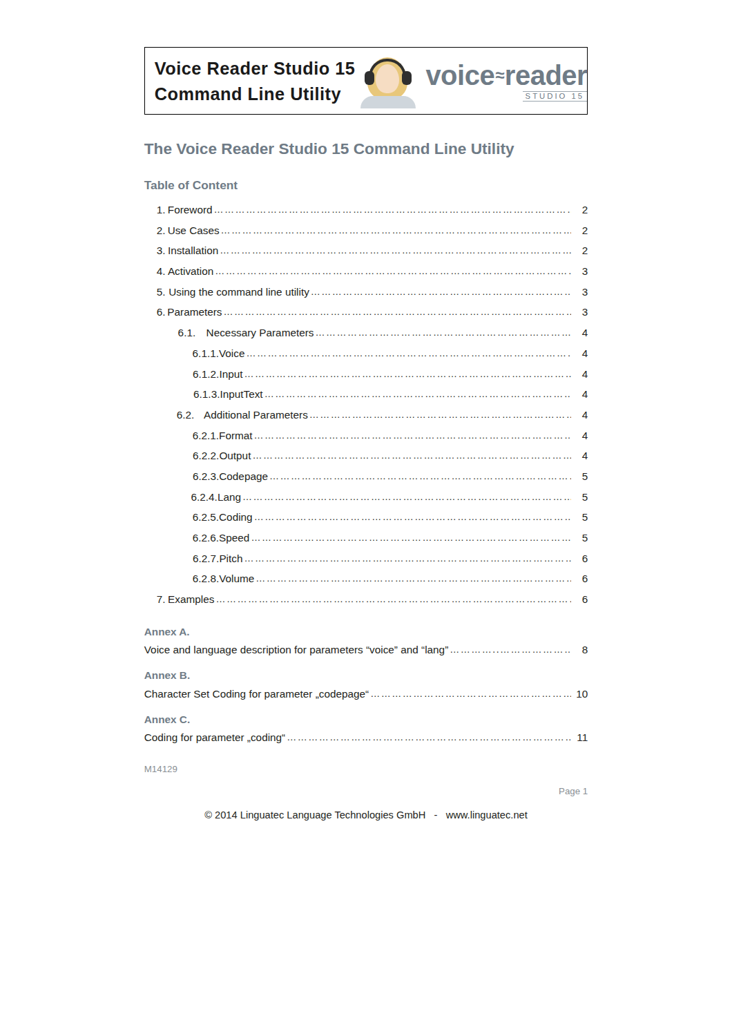Voice Reader Studio 15
Command Line Utility
voice≈reader
STUDIO 15
The Voice Reader Studio 15 Command Line Utility
Table of Content
Foreword……………………………………………………………………………………………………………….………. 2
Use Cases…………………………………………………………………………………………………………….…………2
Installation…………………………………………………………………………………………………………..…………2
Activation…………………………………………………………………………………………………………….…………3
Using the command line utility…………………………………………………………..……………………3
Parameters…………………………………………………………………………………………………………………………3
6.1. Necessary Parameters…………………………………………………………………….…………4
6.1.1. Voice…………………………………………………………………………………………………………4
6.1.2. Input…………………………………………………………………………………………………………4
6.1.3. InputText…………………………………………………………………………………………………4
6.2. Additional Parameters………………………………………………………………………….…………4
6.2.1. Format………………………………………………………………………………………………………4
6.2.2. Output………………………………………………………………………………………………………4
6.2.3. Codepage…………………………………………………………………………………………………5
6.2.4. Lang…………………………………………………………………………………………………..…………5
6.2.5. Coding………………………………………………………………………………………………………5
6.2.6. Speed…………………………………………………………………………………………….…………5
6.2.7. Pitch…………………………………………………………………………………………………………6
6.2.8. Volume……………………………………………………………………………………………..………6
Examples…………………………………………………………………………………………………………..…………6
Annex A.
Voice and language description for parameters “voice” and “lang”…………..……………………………. 8
Annex B.
Character Set Coding for parameter „codepage“…………………………………………………………………10
Annex C.
Coding for parameter „coding“…………………………………………………………………………………..…………11
M14129
Page 1
© 2014 Linguatec Language Technologies GmbH - www.linguatec.net